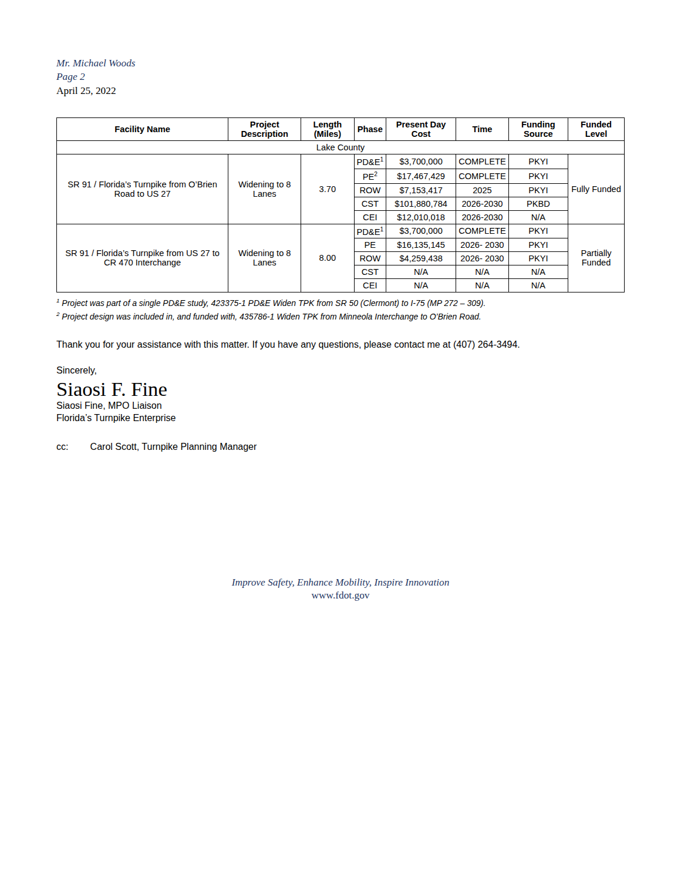Mr. Michael Woods
Page 2
April 25, 2022
| Facility Name | Project Description | Length (Miles) | Phase | Present Day Cost | Time | Funding Source | Funded Level |
| --- | --- | --- | --- | --- | --- | --- | --- |
| Lake County |
| SR 91 / Florida’s Turnpike from O’Brien Road to US 27 | Widening to 8 Lanes | 3.70 | PD&E 1 | $3,700,000 | COMPLETE | PKYI | Fully Funded |
| PE 2 | $17,467,429 | COMPLETE | PKYI |
| ROW | $7,153,417 | 2025 | PKYI |
| CST | $101,880,784 | 2026-2030 | PKBD |
| CEI | $12,010,018 | 2026-2030 | N/A |
| SR 91 / Florida’s Turnpike from US 27 to CR 470 Interchange | Widening to 8 Lanes | 8.00 | PD&E 1 | $3,700,000 | COMPLETE | PKYI | Partially Funded |
| PE | $16,135,145 | 2026- 2030 | PKYI |
| ROW | $4,259,438 | 2026- 2030 | PKYI |
| CST | N/A | N/A | N/A |
| CEI | N/A | N/A | N/A |
1 Project was part of a single PD&E study, 423375-1 PD&E Widen TPK from SR 50 (Clermont) to I-75 (MP 272 – 309).
2 Project design was included in, and funded with, 435786-1 Widen TPK from Minneola Interchange to O’Brien Road.
Thank you for your assistance with this matter. If you have any questions, please contact me at (407) 264-3494.
Sincerely,
Siaosi F. Fine
Siaosi Fine, MPO Liaison
Florida’s Turnpike Enterprise
cc: Carol Scott, Turnpike Planning Manager
Improve Safety, Enhance Mobility, Inspire Innovation
www.fdot.gov